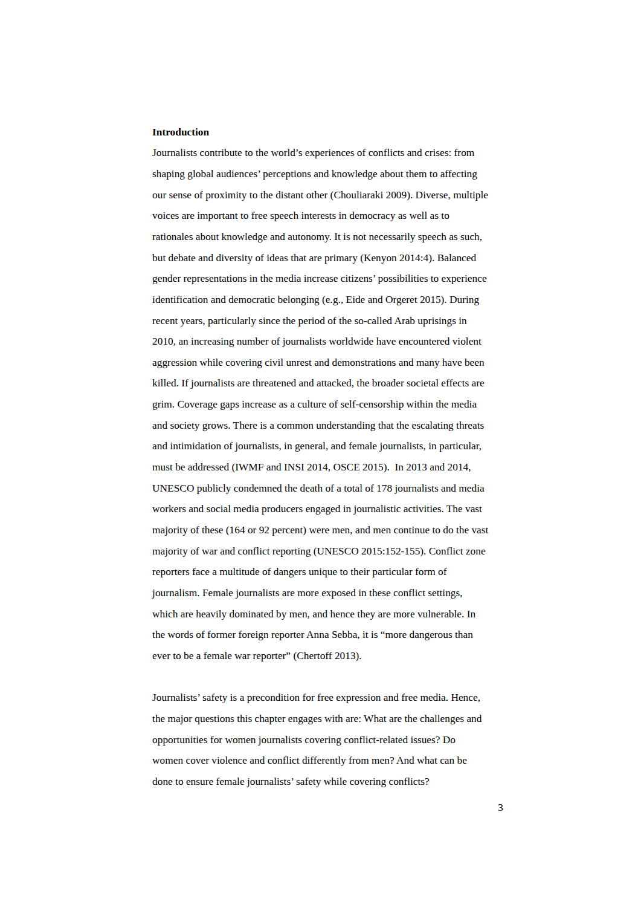Introduction
Journalists contribute to the world’s experiences of conflicts and crises: from shaping global audiences’ perceptions and knowledge about them to affecting our sense of proximity to the distant other (Chouliaraki 2009). Diverse, multiple voices are important to free speech interests in democracy as well as to rationales about knowledge and autonomy. It is not necessarily speech as such, but debate and diversity of ideas that are primary (Kenyon 2014:4). Balanced gender representations in the media increase citizens’ possibilities to experience identification and democratic belonging (e.g., Eide and Orgeret 2015). During recent years, particularly since the period of the so-called Arab uprisings in 2010, an increasing number of journalists worldwide have encountered violent aggression while covering civil unrest and demonstrations and many have been killed. If journalists are threatened and attacked, the broader societal effects are grim. Coverage gaps increase as a culture of self-censorship within the media and society grows. There is a common understanding that the escalating threats and intimidation of journalists, in general, and female journalists, in particular, must be addressed (IWMF and INSI 2014, OSCE 2015). In 2013 and 2014, UNESCO publicly condemned the death of a total of 178 journalists and media workers and social media producers engaged in journalistic activities. The vast majority of these (164 or 92 percent) were men, and men continue to do the vast majority of war and conflict reporting (UNESCO 2015:152-155). Conflict zone reporters face a multitude of dangers unique to their particular form of journalism. Female journalists are more exposed in these conflict settings, which are heavily dominated by men, and hence they are more vulnerable. In the words of former foreign reporter Anna Sebba, it is “more dangerous than ever to be a female war reporter” (Chertoff 2013).
Journalists’ safety is a precondition for free expression and free media. Hence, the major questions this chapter engages with are: What are the challenges and opportunities for women journalists covering conflict-related issues? Do women cover violence and conflict differently from men? And what can be done to ensure female journalists’ safety while covering conflicts?
3